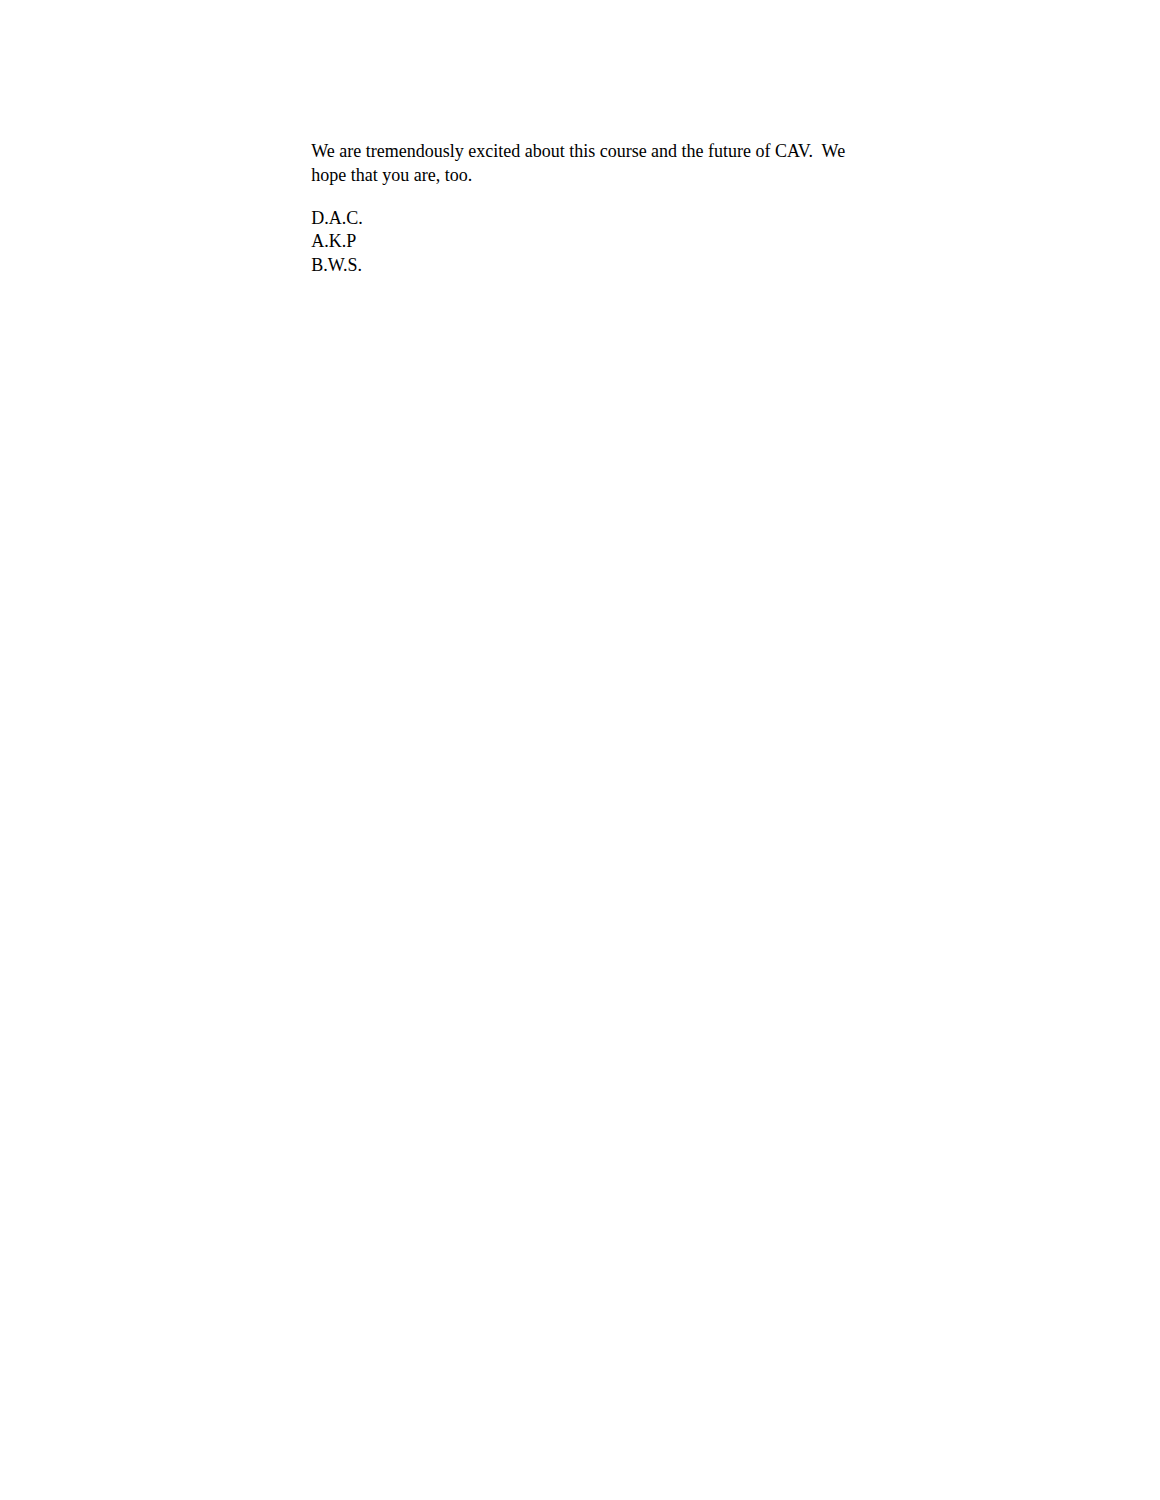We are tremendously excited about this course and the future of CAV. We hope that you are, too.
D.A.C.
A.K.P
B.W.S.